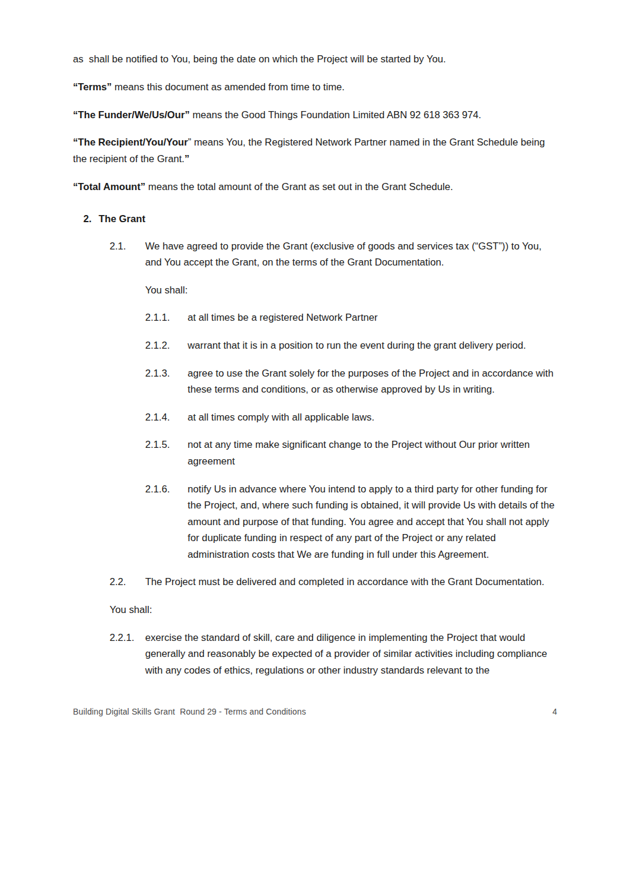as shall be notified to You, being the date on which the Project will be started by You.
“Terms” means this document as amended from time to time.
“The Funder/We/Us/Our” means the Good Things Foundation Limited ABN 92 618 363 974.
“The Recipient/You/Your” means You, the Registered Network Partner named in the Grant Schedule being the recipient of the Grant.”
“Total Amount” means the total amount of the Grant as set out in the Grant Schedule.
2. The Grant
2.1. We have agreed to provide the Grant (exclusive of goods and services tax (“GST”)) to You, and You accept the Grant, on the terms of the Grant Documentation.
You shall:
2.1.1. at all times be a registered Network Partner
2.1.2. warrant that it is in a position to run the event during the grant delivery period.
2.1.3. agree to use the Grant solely for the purposes of the Project and in accordance with these terms and conditions, or as otherwise approved by Us in writing.
2.1.4. at all times comply with all applicable laws.
2.1.5. not at any time make significant change to the Project without Our prior written agreement
2.1.6. notify Us in advance where You intend to apply to a third party for other funding for the Project, and, where such funding is obtained, it will provide Us with details of the amount and purpose of that funding. You agree and accept that You shall not apply for duplicate funding in respect of any part of the Project or any related administration costs that We are funding in full under this Agreement.
2.2. The Project must be delivered and completed in accordance with the Grant Documentation.
You shall:
2.2.1. exercise the standard of skill, care and diligence in implementing the Project that would generally and reasonably be expected of a provider of similar activities including compliance with any codes of ethics, regulations or other industry standards relevant to the
Building Digital Skills Grant Round 29 - Terms and Conditions 4